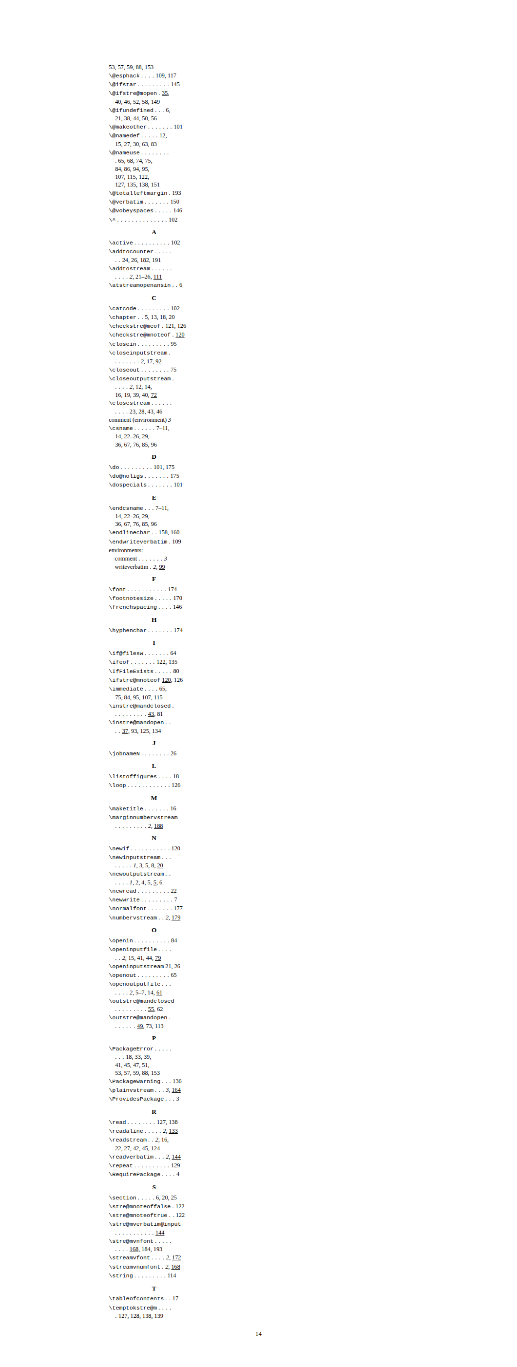53, 57, 59, 88, 153
\@esphack . . . . 109, 117
\@ifstar . . . . . . . . . 145
\@ifstre@mopen . 35,
40, 46, 52, 58, 149
\@ifundefined . . . 6,
21, 38, 44, 50, 56
\@makeother . . . . . . . 101
\@namedef . . . . . 12,
15, 27, 30, 63, 83
\@nameuse . . . . . . . .
. 65, 68, 74, 75,
84, 86, 94, 95,
107, 115, 122,
127, 135, 138, 151
\@totalleftmargin . 193
\@verbatim . . . . . . . 150
\@vobeyspaces . . . . . 146
\^ . . . . . . . . . . . . . . 102
A
\active . . . . . . . . . . 102
\addtocounter . . . . .
. . 24, 26, 182, 191
\addtostream . . . . . .
. . . . 2, 21–26, 111
\atstreamopenansin . . 6
C
\catcode . . . . . . . . . 102
\chapter . . 5, 13, 18, 20
\checkstre@meof . 121, 126
\checkstre@mnoteof . 120
\closein . . . . . . . . . 95
\closeinputstream .
. . . . . . . 2, 17, 92
\closeout . . . . . . . . 75
\closeoutputstream .
. . . . 2, 12, 14,
16, 19, 39, 40, 72
\closestream . . . . . .
. . . . 23, 28, 43, 46
comment (environment) 3
\csname . . . . . . 7–11,
14, 22–26, 29,
36, 67, 76, 85, 96
D
\do . . . . . . . . . 101, 175
\do@noligs . . . . . . . 175
\dospecials . . . . . . . 101
E
\endcsname . . . 7–11,
14, 22–26, 29,
36, 67, 76, 85, 96
\endlinechar . . 158, 160
\endwriteverbatim . 109
environments:
comment . . . . . . . 3
writeverbatim . 2, 99
F
\font . . . . . . . . . . . 174
\footnotesize . . . . . 170
\frenchspacing . . . . 146
H
\hyphenchar . . . . . . . 174
I
\if@filesw . . . . . . . 64
\ifeof . . . . . . . 122, 135
\IfFileExists . . . . . 80
\ifstre@mnoteof 120, 126
\immediate . . . . 65,
75, 84, 95, 107, 115
\instre@mandclosed .
. . . . . . . . . 43, 81
\instre@mandopen . .
. . 37, 93, 125, 134
J
\jobnameN . . . . . . . . 26
L
\listoffigures . . . . 18
\loop . . . . . . . . . . . . 126
M
\maketitle . . . . . . . 16
\marginnumbervstream
. . . . . . . . . 2, 188
N
\newif . . . . . . . . . . . 120
\newinputstream . . .
. . . . . 1, 3, 5, 8, 20
\newoutputstream . .
. . . . 1, 2, 4, 5, 5, 6
\newread . . . . . . . . . 22
\newwrite . . . . . . . . . 7
\normalfont . . . . . . . 177
\numbervstream . . 2, 179
O
\openin . . . . . . . . . . 84
\openinputfile . . . .
. . 2, 15, 41, 44, 79
\openinputstream 21, 26
\openout . . . . . . . . . 65
\openoutputfile . . .
. . . . 2, 5–7, 14, 61
\outstre@mandclosed
. . . . . . . . . 55, 62
\outstre@mandopen .
. . . . . . 49, 73, 113
P
\PackageError . . . . .
. . . 18, 33, 39,
41, 45, 47, 51,
53, 57, 59, 88, 153
\PackageWarning . . . 136
\plainvstream . . . 3, 164
\ProvidesPackage . . . 3
R
\read . . . . . . . . 127, 138
\readaline . . . . . 2, 133
\readstream . . 2, 16,
22, 27, 42, 45, 124
\readverbatim . . . 2, 144
\repeat . . . . . . . . . . 129
\RequirePackage . . . . 4
S
\section . . . . . 6, 20, 25
\stre@mnoteoffalse . 122
\stre@mnoteoftrue . . 122
\stre@mverbatim@input
. . . . . . . . . . . 144
\stre@mvnfont . . . . .
. . . . 168, 184, 193
\streamvfont . . . . 2, 172
\streamvnumfont . 2, 168
\string . . . . . . . . . 114
T
\tableofcontents . . 17
\temptokstre@m . . . .
. 127, 128, 138, 139
14